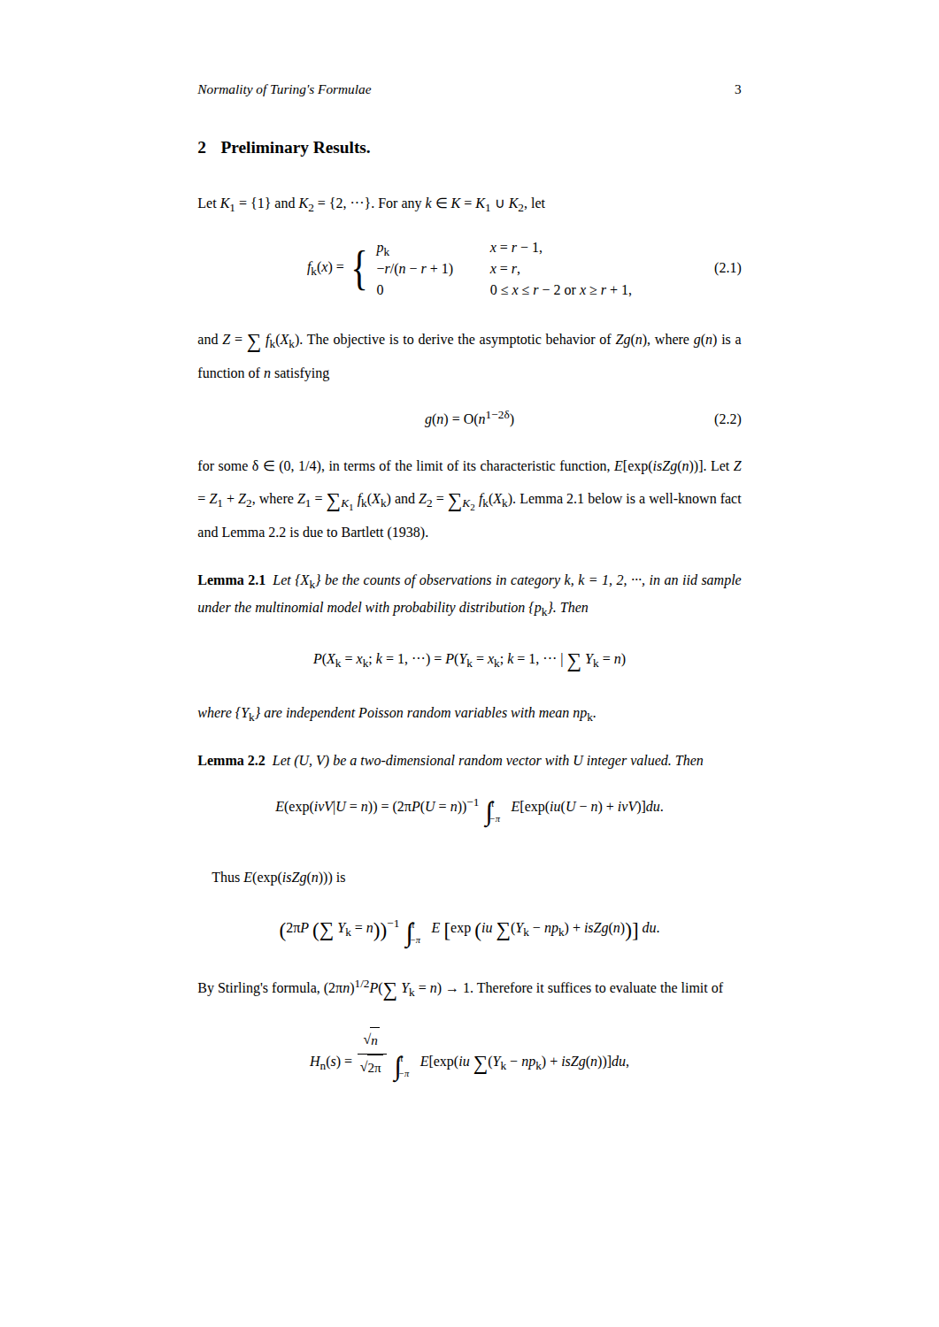Normality of Turing's Formulae 3
2 Preliminary Results.
Let K1 = {1} and K2 = {2, ···}. For any k ∈ K = K1 ∪ K2, let
fk(x) = {
| p k | x = r − 1, |
| − r /( n − r + 1) | x = r , |
| 0 | 0 ≤ x ≤ r − 2 or x ≥ r + 1, |
(2.1)
and Z = ∑ fk(Xk). The objective is to derive the asymptotic behavior of Zg(n), where g(n) is a function of n satisfying
g(n) = O(n1−2δ)
(2.2)
for some δ ∈ (0, 1/4), in terms of the limit of its characteristic function, E[exp(isZg(n))]. Let Z = Z1 + Z2, where Z1 = ∑K1 fk(Xk) and Z2 = ∑K2 fk(Xk). Lemma 2.1 below is a well-known fact and Lemma 2.2 is due to Bartlett (1938).
Lemma 2.1 Let {Xk} be the counts of observations in category k, k = 1, 2, ···, in an iid sample under the multinomial model with probability distribution {pk}. Then
P(Xk = xk; k = 1, ···) = P(Yk = xk; k = 1, ··· | ∑ Yk = n)
where {Yk} are independent Poisson random variables with mean npk.
Lemma 2.2 Let (U, V) be a two-dimensional random vector with U integer valued. Then
E(exp(ivV|U = n)) = (2πP(U = n))−1 ∫π−π E[exp(iu(U − n) + ivV)]du.
Thus E(exp(isZg(n))) is
(2πP (∑ Yk = n))−1 ∫π−π E [exp (iu ∑(Yk − npk) + isZg(n))] du.
By Stirling's formula, (2πn)1/2P(∑ Yk = n) → 1. Therefore it suffices to evaluate the limit of
Hn(s) = n 2π ∫π−π E[exp(iu ∑(Yk − npk) + isZg(n))]du,